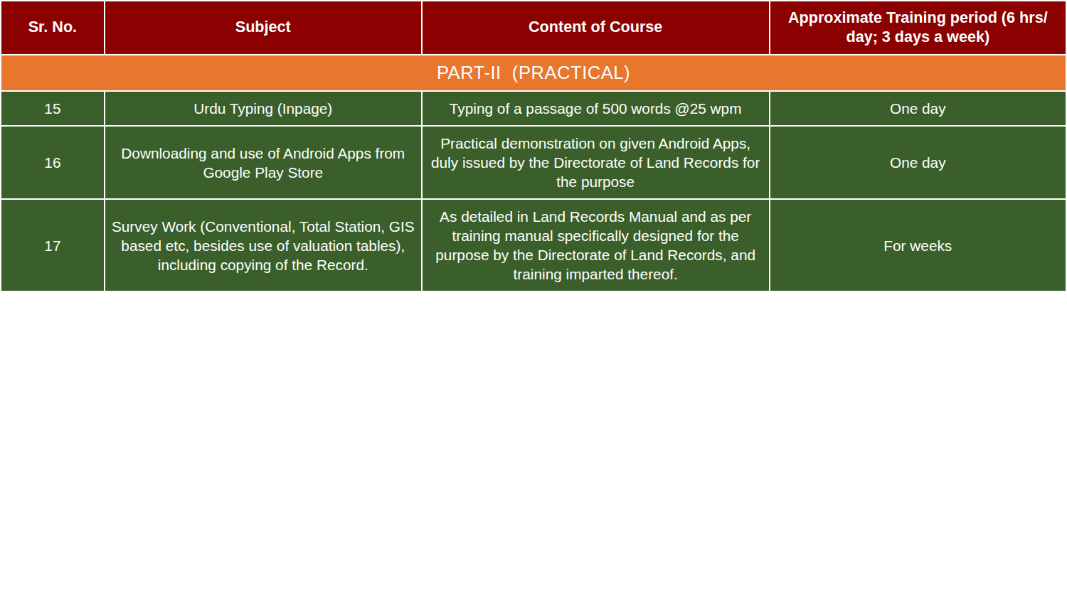| Sr. No. | Subject | Content of Course | Approximate Training period (6 hrs/ day; 3 days a week) |
| --- | --- | --- | --- |
| PART-II (PRACTICAL) |
| 15 | Urdu Typing (Inpage) | Typing of a passage of 500 words @25 wpm | One day |
| 16 | Downloading and use of Android Apps from Google Play Store | Practical demonstration on given Android Apps, duly issued by the Directorate of Land Records for the purpose | One day |
| 17 | Survey Work (Conventional, Total Station, GIS based etc, besides use of valuation tables), including copying of the Record. | As detailed in Land Records Manual and as per training manual specifically designed for the purpose by the Directorate of Land Records, and training imparted thereof. | For weeks |